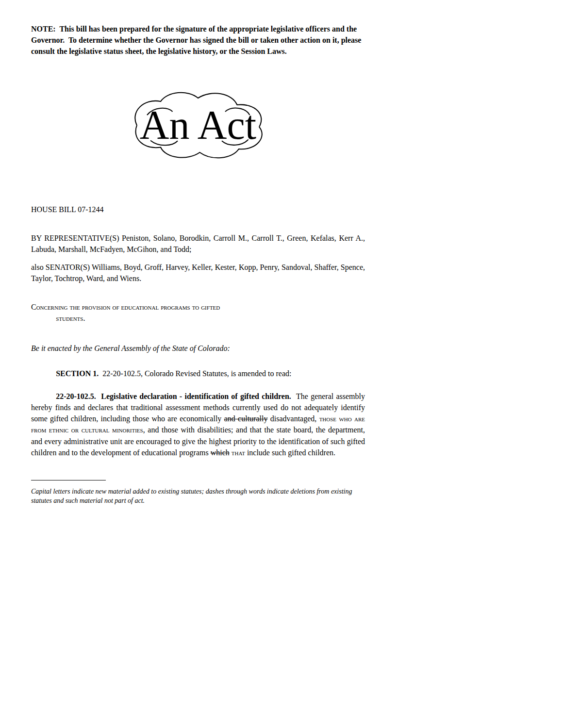NOTE: This bill has been prepared for the signature of the appropriate legislative officers and the Governor. To determine whether the Governor has signed the bill or taken other action on it, please consult the legislative status sheet, the legislative history, or the Session Laws.
An Act
HOUSE BILL 07-1244
BY REPRESENTATIVE(S) Peniston, Solano, Borodkin, Carroll M., Carroll T., Green, Kefalas, Kerr A., Labuda, Marshall, McFadyen, McGihon, and Todd;
also SENATOR(S) Williams, Boyd, Groff, Harvey, Keller, Kester, Kopp, Penry, Sandoval, Shaffer, Spence, Taylor, Tochtrop, Ward, and Wiens.
Concerning the provision of educational programs to gifted
students.
Be it enacted by the General Assembly of the State of Colorado:
SECTION 1. 22-20-102.5, Colorado Revised Statutes, is amended to read:
22-20-102.5. Legislative declaration - identification of gifted children. The general assembly hereby finds and declares that traditional assessment methods currently used do not adequately identify some gifted children, including those who are economically and culturally disadvantaged, those who are from ethnic or cultural minorities, and those with disabilities; and that the state board, the department, and every administrative unit are encouraged to give the highest priority to the identification of such gifted children and to the development of educational programs which that include such gifted children.
Capital letters indicate new material added to existing statutes; dashes through words indicate deletions from existing statutes and such material not part of act.